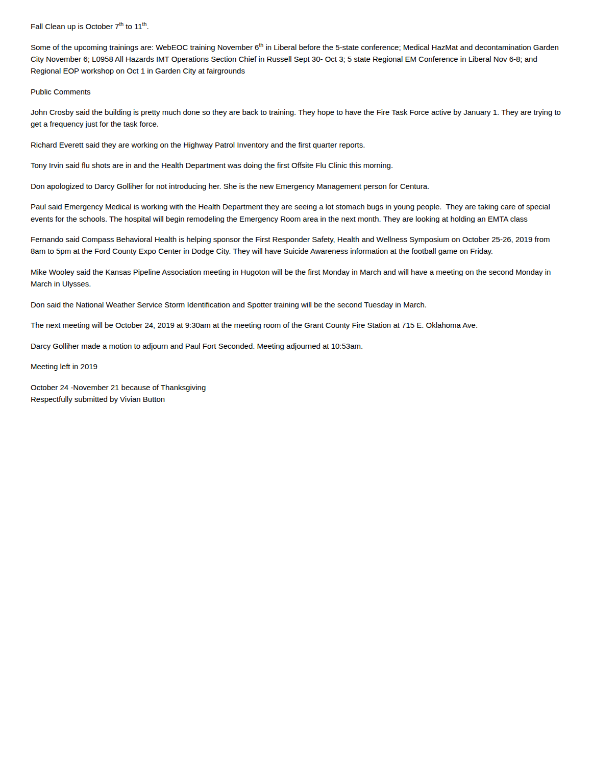Fall Clean up is October 7th to 11th.
Some of the upcoming trainings are: WebEOC training November 6th in Liberal before the 5-state conference; Medical HazMat and decontamination Garden City November 6; L0958 All Hazards IMT Operations Section Chief in Russell Sept 30- Oct 3; 5 state Regional EM Conference in Liberal Nov 6-8; and Regional EOP workshop on Oct 1 in Garden City at fairgrounds
Public Comments
John Crosby said the building is pretty much done so they are back to training. They hope to have the Fire Task Force active by January 1. They are trying to get a frequency just for the task force.
Richard Everett said they are working on the Highway Patrol Inventory and the first quarter reports.
Tony Irvin said flu shots are in and the Health Department was doing the first Offsite Flu Clinic this morning.
Don apologized to Darcy Golliher for not introducing her. She is the new Emergency Management person for Centura.
Paul said Emergency Medical is working with the Health Department they are seeing a lot stomach bugs in young people. They are taking care of special events for the schools. The hospital will begin remodeling the Emergency Room area in the next month. They are looking at holding an EMTA class
Fernando said Compass Behavioral Health is helping sponsor the First Responder Safety, Health and Wellness Symposium on October 25-26, 2019 from 8am to 5pm at the Ford County Expo Center in Dodge City. They will have Suicide Awareness information at the football game on Friday.
Mike Wooley said the Kansas Pipeline Association meeting in Hugoton will be the first Monday in March and will have a meeting on the second Monday in March in Ulysses.
Don said the National Weather Service Storm Identification and Spotter training will be the second Tuesday in March.
The next meeting will be October 24, 2019 at 9:30am at the meeting room of the Grant County Fire Station at 715 E. Oklahoma Ave.
Darcy Golliher made a motion to adjourn and Paul Fort Seconded. Meeting adjourned at 10:53am.
Meeting left in 2019
October 24 -November 21 because of Thanksgiving
Respectfully submitted by Vivian Button